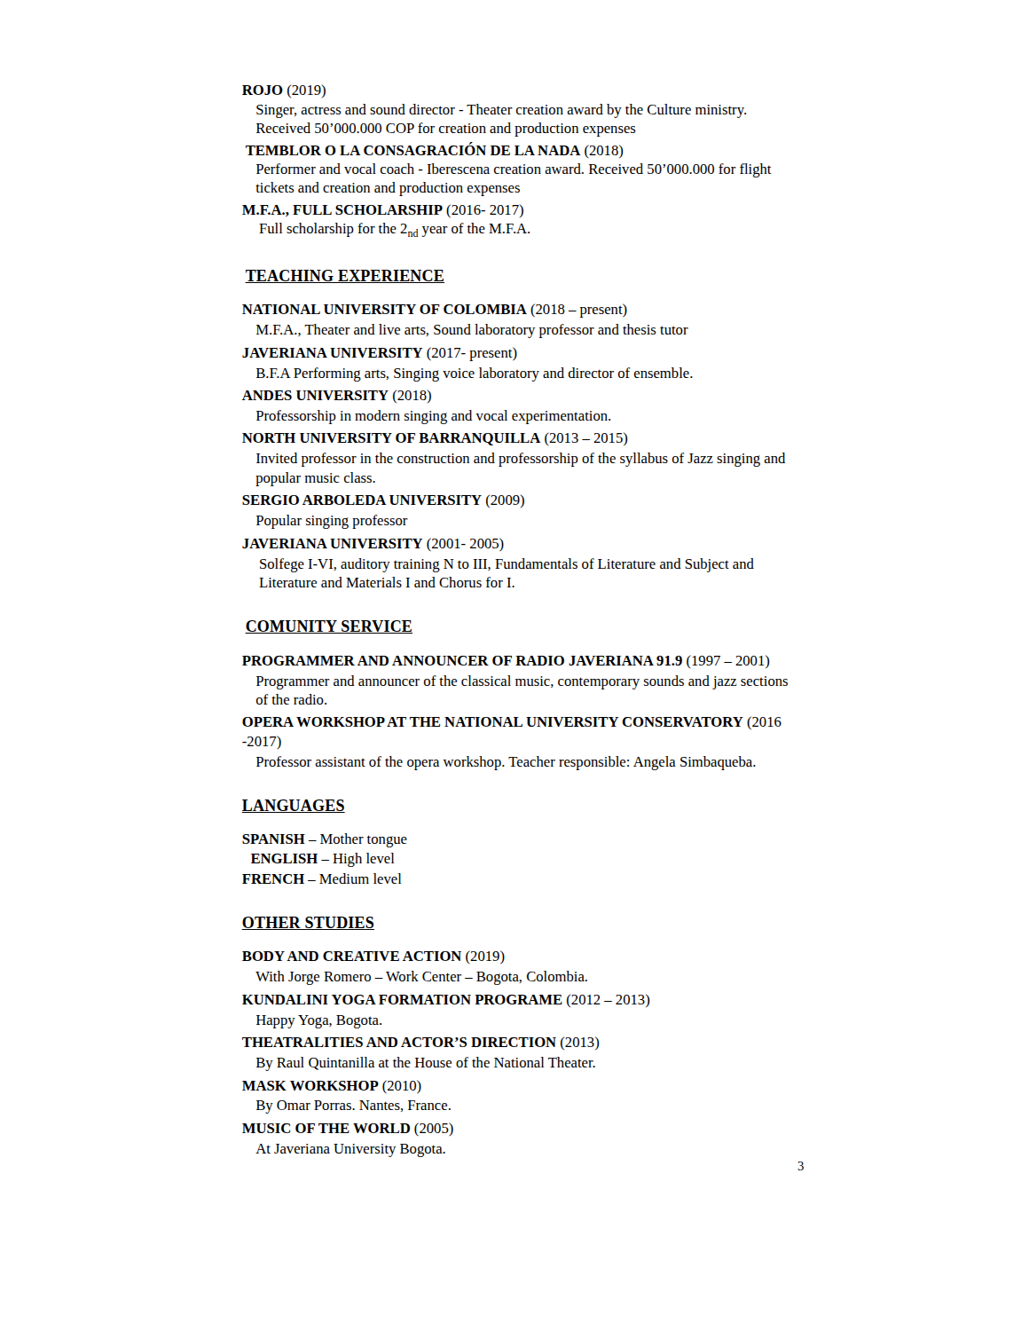ROJO (2019)
Singer, actress and sound director - Theater creation award by the Culture ministry. Received 50’000.000 COP for creation and production expenses
TEMBLOR O LA CONSAGRACIÓN DE LA NADA (2018)
Performer and vocal coach - Iberescena creation award. Received 50’000.000 for flight tickets and creation and production expenses
M.F.A., FULL SCHOLARSHIP (2016- 2017)
Full scholarship for the 2nd year of the M.F.A.
TEACHING EXPERIENCE
NATIONAL UNIVERSITY OF COLOMBIA (2018 – present)
M.F.A., Theater and live arts, Sound laboratory professor and thesis tutor
JAVERIANA UNIVERSITY (2017- present)
B.F.A Performing arts, Singing voice laboratory and director of ensemble.
ANDES UNIVERSITY (2018)
Professorship in modern singing and vocal experimentation.
NORTH UNIVERSITY OF BARRANQUILLA (2013 – 2015)
Invited professor in the construction and professorship of the syllabus of Jazz singing and popular music class.
SERGIO ARBOLEDA UNIVERSITY (2009)
Popular singing professor
JAVERIANA UNIVERSITY (2001- 2005)
Solfege I-VI, auditory training N to III, Fundamentals of Literature and Subject and Literature and Materials I and Chorus for I.
COMUNITY SERVICE
PROGRAMMER AND ANNOUNCER OF RADIO JAVERIANA 91.9 (1997 – 2001)
Programmer and announcer of the classical music, contemporary sounds and jazz sections of the radio.
OPERA WORKSHOP AT THE NATIONAL UNIVERSITY CONSERVATORY (2016 -2017)
Professor assistant of the opera workshop. Teacher responsible: Angela Simbaqueba.
LANGUAGES
SPANISH – Mother tongue
ENGLISH – High level
FRENCH – Medium level
OTHER STUDIES
BODY AND CREATIVE ACTION (2019)
With Jorge Romero – Work Center – Bogota, Colombia.
KUNDALINI YOGA FORMATION PROGRAME (2012 – 2013)
Happy Yoga, Bogota.
THEATRALITIES AND ACTOR’S DIRECTION (2013)
By Raul Quintanilla at the House of the National Theater.
MASK WORKSHOP (2010)
By Omar Porras. Nantes, France.
MUSIC OF THE WORLD (2005)
At Javeriana University Bogota.
3